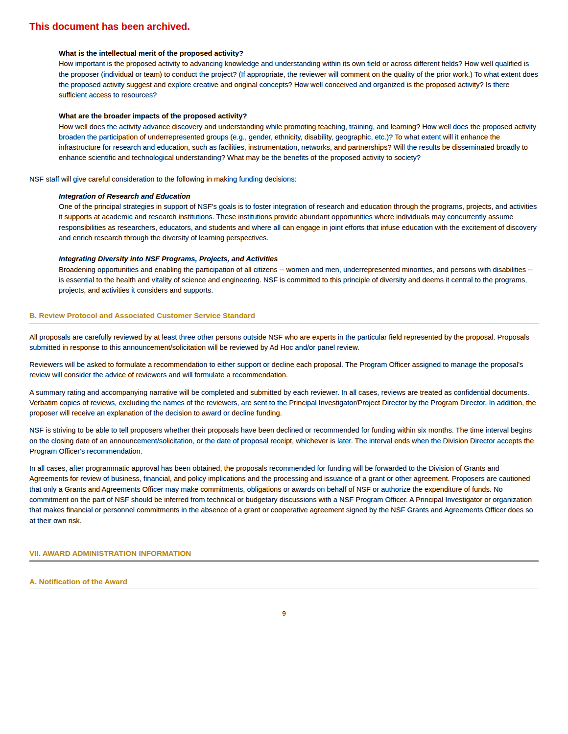This document has been archived.
What is the intellectual merit of the proposed activity?
How important is the proposed activity to advancing knowledge and understanding within its own field or across different fields? How well qualified is the proposer (individual or team) to conduct the project? (If appropriate, the reviewer will comment on the quality of the prior work.) To what extent does the proposed activity suggest and explore creative and original concepts? How well conceived and organized is the proposed activity? Is there sufficient access to resources?
What are the broader impacts of the proposed activity?
How well does the activity advance discovery and understanding while promoting teaching, training, and learning? How well does the proposed activity broaden the participation of underrepresented groups (e.g., gender, ethnicity, disability, geographic, etc.)? To what extent will it enhance the infrastructure for research and education, such as facilities, instrumentation, networks, and partnerships? Will the results be disseminated broadly to enhance scientific and technological understanding? What may be the benefits of the proposed activity to society?
NSF staff will give careful consideration to the following in making funding decisions:
Integration of Research and Education
One of the principal strategies in support of NSF's goals is to foster integration of research and education through the programs, projects, and activities it supports at academic and research institutions. These institutions provide abundant opportunities where individuals may concurrently assume responsibilities as researchers, educators, and students and where all can engage in joint efforts that infuse education with the excitement of discovery and enrich research through the diversity of learning perspectives.
Integrating Diversity into NSF Programs, Projects, and Activities
Broadening opportunities and enabling the participation of all citizens -- women and men, underrepresented minorities, and persons with disabilities -- is essential to the health and vitality of science and engineering. NSF is committed to this principle of diversity and deems it central to the programs, projects, and activities it considers and supports.
B. Review Protocol and Associated Customer Service Standard
All proposals are carefully reviewed by at least three other persons outside NSF who are experts in the particular field represented by the proposal. Proposals submitted in response to this announcement/solicitation will be reviewed by Ad Hoc and/or panel review.
Reviewers will be asked to formulate a recommendation to either support or decline each proposal. The Program Officer assigned to manage the proposal's review will consider the advice of reviewers and will formulate a recommendation.
A summary rating and accompanying narrative will be completed and submitted by each reviewer. In all cases, reviews are treated as confidential documents. Verbatim copies of reviews, excluding the names of the reviewers, are sent to the Principal Investigator/Project Director by the Program Director. In addition, the proposer will receive an explanation of the decision to award or decline funding.
NSF is striving to be able to tell proposers whether their proposals have been declined or recommended for funding within six months. The time interval begins on the closing date of an announcement/solicitation, or the date of proposal receipt, whichever is later. The interval ends when the Division Director accepts the Program Officer's recommendation.
In all cases, after programmatic approval has been obtained, the proposals recommended for funding will be forwarded to the Division of Grants and Agreements for review of business, financial, and policy implications and the processing and issuance of a grant or other agreement. Proposers are cautioned that only a Grants and Agreements Officer may make commitments, obligations or awards on behalf of NSF or authorize the expenditure of funds. No commitment on the part of NSF should be inferred from technical or budgetary discussions with a NSF Program Officer. A Principal Investigator or organization that makes financial or personnel commitments in the absence of a grant or cooperative agreement signed by the NSF Grants and Agreements Officer does so at their own risk.
VII. AWARD ADMINISTRATION INFORMATION
A. Notification of the Award
9